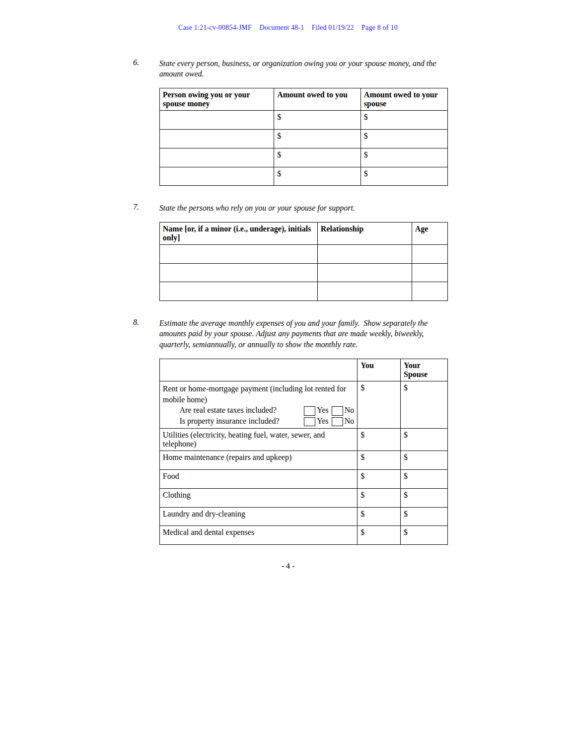Case 1:21-cv-00854-JMF Document 48-1 Filed 01/19/22 Page 8 of 10
6.
State every person, business, or organization owing you or your spouse money, and the amount owed.
| Person owing you or your spouse money | Amount owed to you | Amount owed to your spouse |
| --- | --- | --- |
| | $ | $ |
| | $ | $ |
| | $ | $ |
| | $ | $ |
7.
State the persons who rely on you or your spouse for support.
| Name [or, if a minor (i.e., underage), initials only] | Relationship | Age |
| --- | --- | --- |
8.
Estimate the average monthly expenses of you and your family. Show separately the amounts paid by your spouse. Adjust any payments that are made weekly, biweekly, quarterly, semiannually, or annually to show the monthly rate.
| | You | Your Spouse |
| --- | --- | --- |
| Rent or home-mortgage payment (including lot rented for mobile home) Are real estate taxes included? Yes No Is property insurance included? Yes No | $ | $ |
| Utilities (electricity, heating fuel, water, sewer, and telephone) | $ | $ |
| Home maintenance (repairs and upkeep) | $ | $ |
| Food | $ | $ |
| Clothing | $ | $ |
| Laundry and dry-cleaning | $ | $ |
| Medical and dental expenses | $ | $ |
- 4 -